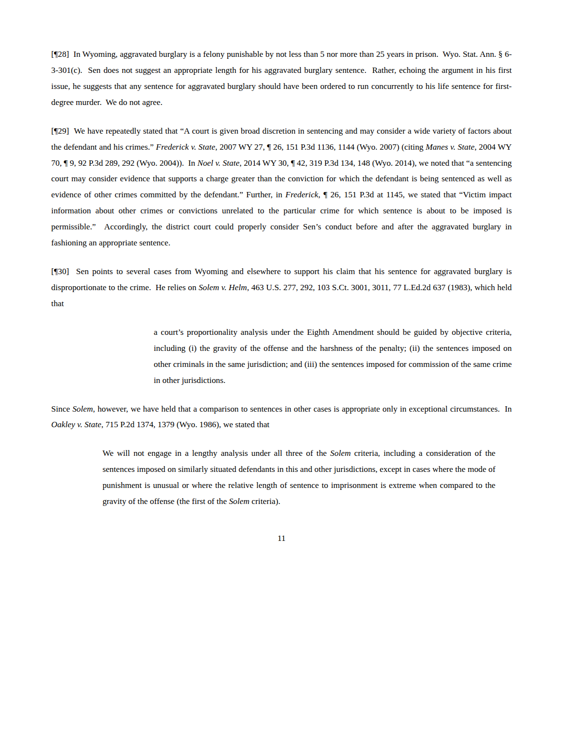[¶28] In Wyoming, aggravated burglary is a felony punishable by not less than 5 nor more than 25 years in prison. Wyo. Stat. Ann. § 6-3-301(c). Sen does not suggest an appropriate length for his aggravated burglary sentence. Rather, echoing the argument in his first issue, he suggests that any sentence for aggravated burglary should have been ordered to run concurrently to his life sentence for first-degree murder. We do not agree.
[¶29] We have repeatedly stated that “A court is given broad discretion in sentencing and may consider a wide variety of factors about the defendant and his crimes.” Frederick v. State, 2007 WY 27, ¶ 26, 151 P.3d 1136, 1144 (Wyo. 2007) (citing Manes v. State, 2004 WY 70, ¶ 9, 92 P.3d 289, 292 (Wyo. 2004)). In Noel v. State, 2014 WY 30, ¶ 42, 319 P.3d 134, 148 (Wyo. 2014), we noted that “a sentencing court may consider evidence that supports a charge greater than the conviction for which the defendant is being sentenced as well as evidence of other crimes committed by the defendant.” Further, in Frederick, ¶ 26, 151 P.3d at 1145, we stated that “Victim impact information about other crimes or convictions unrelated to the particular crime for which sentence is about to be imposed is permissible.” Accordingly, the district court could properly consider Sen’s conduct before and after the aggravated burglary in fashioning an appropriate sentence.
[¶30] Sen points to several cases from Wyoming and elsewhere to support his claim that his sentence for aggravated burglary is disproportionate to the crime. He relies on Solem v. Helm, 463 U.S. 277, 292, 103 S.Ct. 3001, 3011, 77 L.Ed.2d 637 (1983), which held that
a court’s proportionality analysis under the Eighth Amendment should be guided by objective criteria, including (i) the gravity of the offense and the harshness of the penalty; (ii) the sentences imposed on other criminals in the same jurisdiction; and (iii) the sentences imposed for commission of the same crime in other jurisdictions.
Since Solem, however, we have held that a comparison to sentences in other cases is appropriate only in exceptional circumstances. In Oakley v. State, 715 P.2d 1374, 1379 (Wyo. 1986), we stated that
We will not engage in a lengthy analysis under all three of the Solem criteria, including a consideration of the sentences imposed on similarly situated defendants in this and other jurisdictions, except in cases where the mode of punishment is unusual or where the relative length of sentence to imprisonment is extreme when compared to the gravity of the offense (the first of the Solem criteria).
11